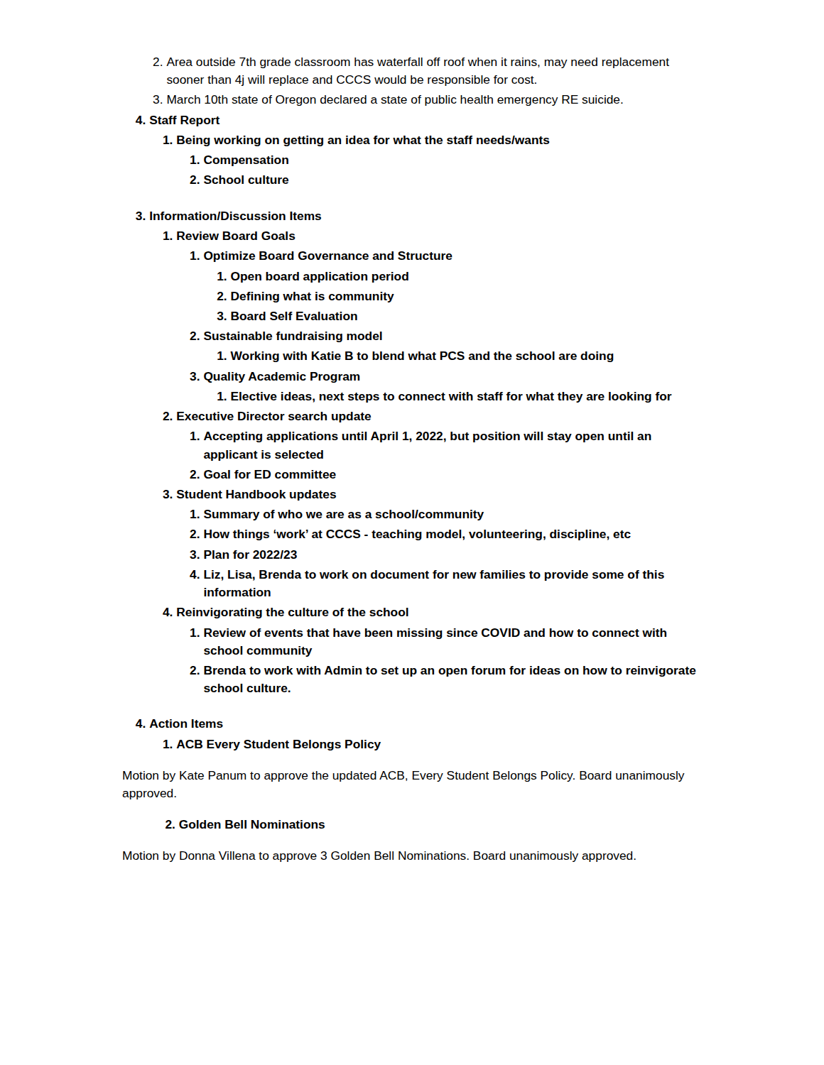Area outside 7th grade classroom has waterfall off roof when it rains, may need replacement sooner than 4j will replace and CCCS would be responsible for cost.
March 10th state of Oregon declared a state of public health emergency RE suicide.
Staff Report
Being working on getting an idea for what the staff needs/wants
Compensation
School culture
Information/Discussion Items
Review Board Goals
Optimize Board Governance and Structure
Open board application period
Defining what is community
Board Self Evaluation
Sustainable fundraising model
Working with Katie B to blend what PCS and the school are doing
Quality Academic Program
Elective ideas, next steps to connect with staff for what they are looking for
Executive Director search update
Accepting applications until April 1, 2022, but position will stay open until an applicant is selected
Goal for ED committee
Student Handbook updates
Summary of who we are as a school/community
How things ‘work’ at CCCS - teaching model, volunteering, discipline, etc
Plan for 2022/23
Liz, Lisa, Brenda to work on document for new families to provide some of this information
Reinvigorating the culture of the school
Review of events that have been missing since COVID and how to connect with school community
Brenda to work with Admin to set up an open forum for ideas on how to reinvigorate school culture.
Action Items
ACB Every Student Belongs Policy
Motion by Kate Panum to approve the updated ACB, Every Student Belongs Policy. Board unanimously approved.
Golden Bell Nominations
Motion by Donna Villena to approve 3 Golden Bell Nominations. Board unanimously approved.